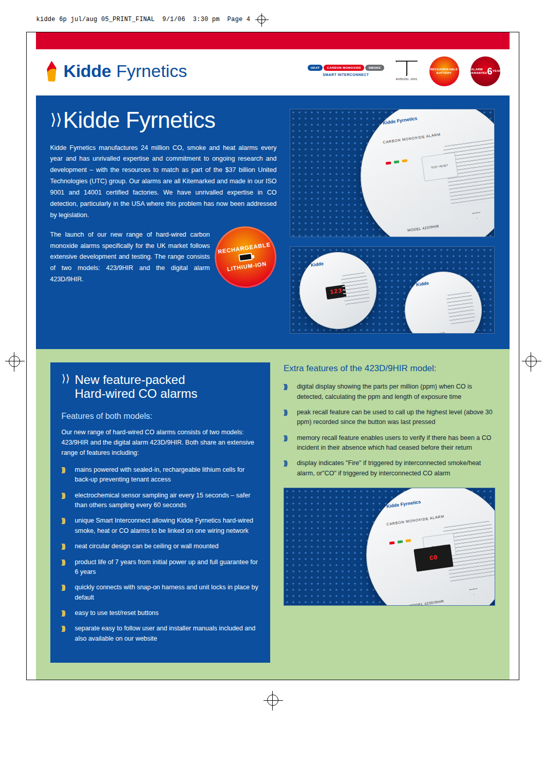kidde 6p jul/aug 05_PRINT_FINAL 9/1/06 3:30 pm Page 4
Kidde Fyrnetics
HEAT CARBON MONOXIDE SMOKE
SMART INTERCONNECT
EN50291: 2001
RECHARGEABLE
BATTERY
ALARM GUARANTEE6 YEARS
⟩⟩Kidde Fyrnetics
Kidde Fyrnetics manufactures 24 million CO, smoke and heat alarms every year and has unrivalled expertise and commitment to ongoing research and development – with the resources to match as part of the $37 billion United Technologies (UTC) group. Our alarms are all Kitemarked and made in our ISO 9001 and 14001 certified factories. We have unrivalled expertise in CO detection, particularly in the USA where this problem has now been addressed by legislation.
The launch of our new range of hard-wired carbon monoxide alarms specifically for the UK market follows extensive development and testing. The range consists of two models: 423/9HIR and the digital alarm 423D/9HIR.
RECHARGEABLE LITHIUM-ION
Kidde Fyrnetics CARBON MONOXIDE ALARM TEST / RESET MODEL 423/9HIR
Kidde 123
Kidde 423/9HIR
⟩⟩New feature-packed
Hard-wired CO alarms
Features of both models:
Our new range of hard-wired CO alarms consists of two models: 423/9HIR and the digital alarm 423D/9HIR. Both share an extensive range of features including:
mains powered with sealed-in, rechargeable lithium cells for back-up preventing tenant access
electrochemical sensor sampling air every 15 seconds – safer than others sampling every 60 seconds
unique Smart Interconnect allowing Kidde Fyrnetics hard-wired smoke, heat or CO alarms to be linked on one wiring network
neat circular design can be ceiling or wall mounted
product life of 7 years from initial power up and full guarantee for 6 years
quickly connects with snap-on harness and unit locks in place by default
easy to use test/reset buttons
separate easy to follow user and installer manuals included and also available on our website
Extra features of the 423D/9HIR model:
digital display showing the parts per million (ppm) when CO is detected, calculating the ppm and length of exposure time
peak recall feature can be used to call up the highest level (above 30 ppm) recorded since the button was last pressed
memory recall feature enables users to verify if there has been a CO incident in their absence which had ceased before their return
display indicates "Fire" if triggered by interconnected smoke/heat alarm, or"CO" if triggered by interconnected CO alarm
Kidde Fyrnetics CARBON MONOXIDE ALARM PEAK LEVEL CO MODEL 423D/9HIR